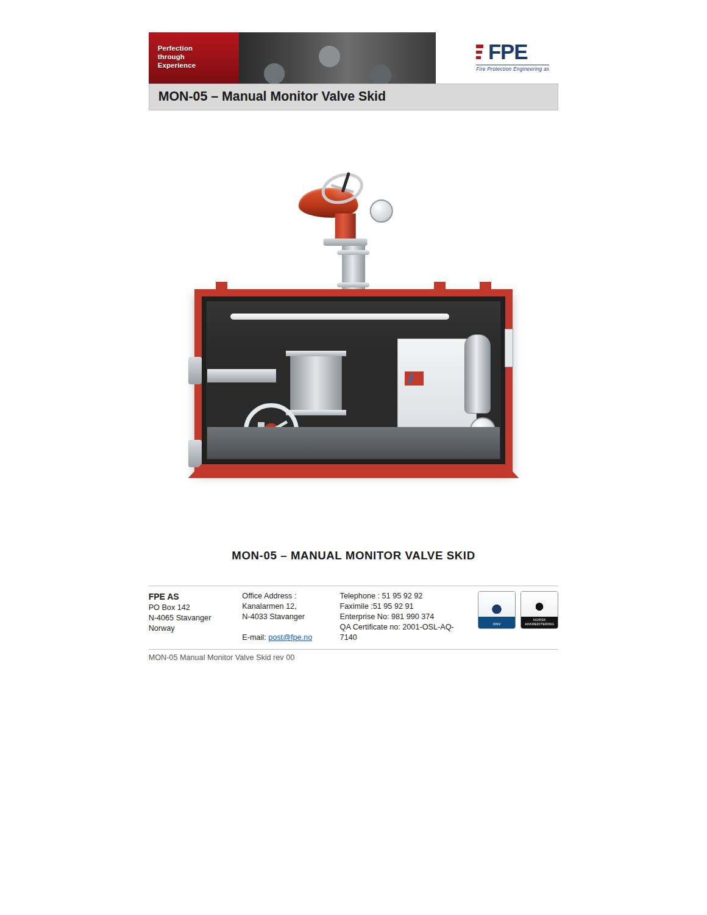Perfection
through
Experience
FPE
Fire Protection Engineering as
MON-05 – Manual Monitor Valve Skid
MON-05 – MANUAL MONITOR VALVE SKID
FPE AS
PO Box 142
N-4065 Stavanger
Norway
Office Address :
Kanalarmen 12,
N-4033 Stavanger
E-mail: post@fpe.no
Telephone : 51 95 92 92
Faximile :51 95 92 91
Enterprise No: 981 990 374
QA Certificate no: 2001-OSL-AQ-7140
DNV
NORSK AKKREDITERING
MON-05 Manual Monitor Valve Skid rev 00